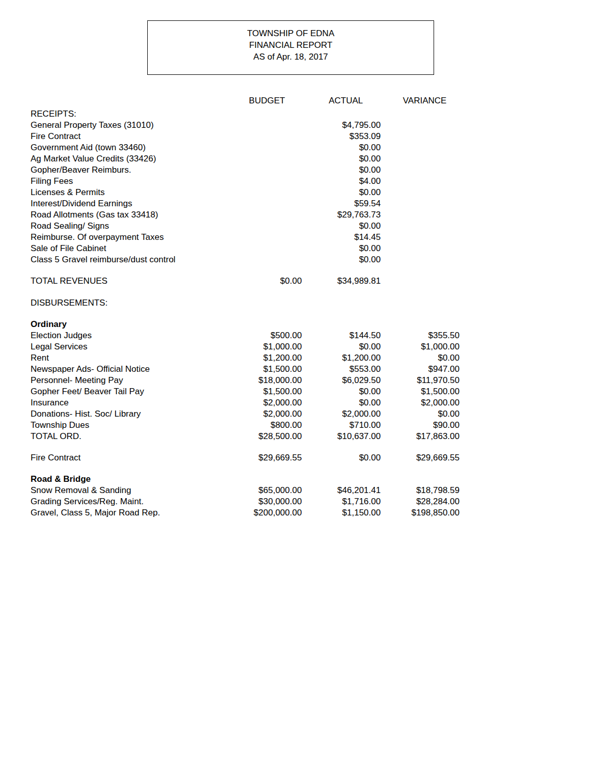TOWNSHIP OF EDNA
FINANCIAL REPORT
AS of Apr. 18, 2017
| | BUDGET | ACTUAL | VARIANCE |
| RECEIPTS: | | | |
| General Property Taxes (31010) | | $4,795.00 | |
| Fire Contract | | $353.09 | |
| Government Aid (town 33460) | | $0.00 | |
| Ag Market Value Credits (33426) | | $0.00 | |
| Gopher/Beaver Reimburs. | | $0.00 | |
| Filing Fees | | $4.00 | |
| Licenses & Permits | | $0.00 | |
| Interest/Dividend Earnings | | $59.54 | |
| Road Allotments (Gas tax 33418) | | $29,763.73 | |
| Road Sealing/ Signs | | $0.00 | |
| Reimburse. Of overpayment Taxes | | $14.45 | |
| Sale of File Cabinet | | $0.00 | |
| Class 5 Gravel reimburse/dust control | | $0.00 | |
| TOTAL REVENUES | $0.00 | $34,989.81 | |
| DISBURSEMENTS: | | | |
| Ordinary | | | |
| Election Judges | $500.00 | $144.50 | $355.50 |
| Legal Services | $1,000.00 | $0.00 | $1,000.00 |
| Rent | $1,200.00 | $1,200.00 | $0.00 |
| Newspaper Ads- Official Notice | $1,500.00 | $553.00 | $947.00 |
| Personnel- Meeting Pay | $18,000.00 | $6,029.50 | $11,970.50 |
| Gopher Feet/ Beaver Tail Pay | $1,500.00 | $0.00 | $1,500.00 |
| Insurance | $2,000.00 | $0.00 | $2,000.00 |
| Donations- Hist. Soc/ Library | $2,000.00 | $2,000.00 | $0.00 |
| Township Dues | $800.00 | $710.00 | $90.00 |
| TOTAL ORD. | $28,500.00 | $10,637.00 | $17,863.00 |
| Fire Contract | $29,669.55 | $0.00 | $29,669.55 |
| Road & Bridge | | | |
| Snow Removal & Sanding | $65,000.00 | $46,201.41 | $18,798.59 |
| Grading Services/Reg. Maint. | $30,000.00 | $1,716.00 | $28,284.00 |
| Gravel, Class 5, Major Road Rep. | $200,000.00 | $1,150.00 | $198,850.00 |